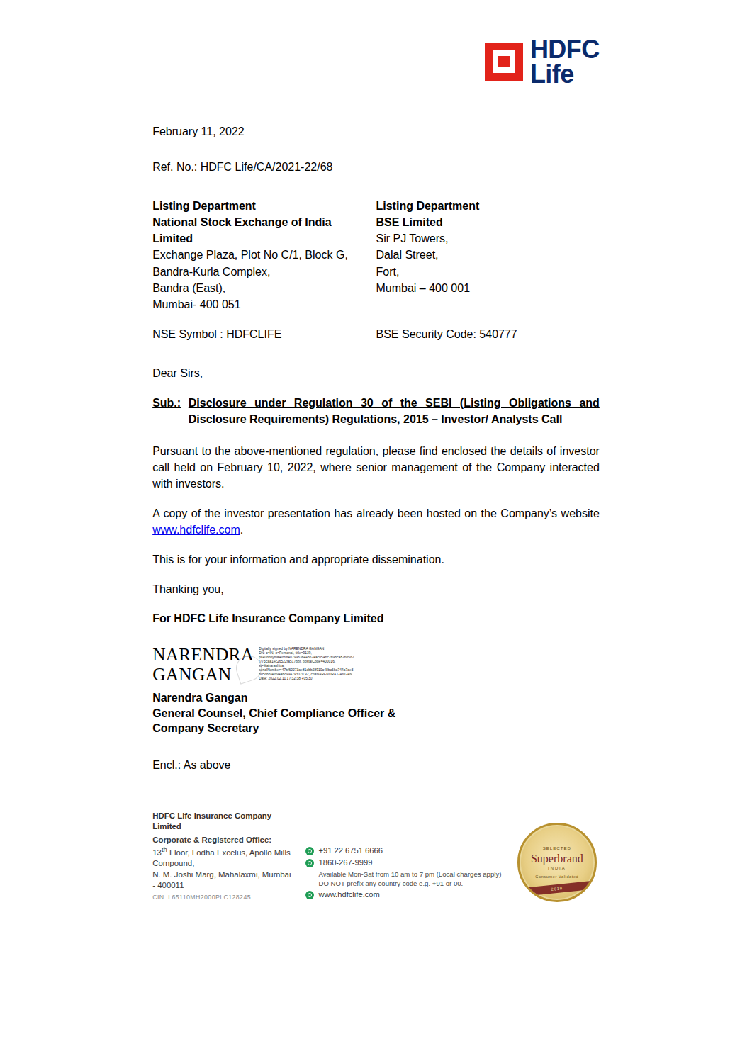HDFC Life
February 11, 2022
Ref. No.: HDFC Life/CA/2021-22/68
Listing Department
National Stock Exchange of India Limited
Exchange Plaza, Plot No C/1, Block G,
Bandra-Kurla Complex,
Bandra (East),
Mumbai- 400 051
Listing Department
BSE Limited
Sir PJ Towers,
Dalal Street,
Fort,
Mumbai – 400 001
NSE Symbol : HDFCLIFE
BSE Security Code: 540777
Dear Sirs,
Sub.:
Disclosure under Regulation 30 of the SEBI (Listing Obligations and Disclosure Requirements) Regulations, 2015 – Investor/ Analysts Call
Pursuant to the above-mentioned regulation, please find enclosed the details of investor call held on February 10, 2022, where senior management of the Company interacted with investors.
A copy of the investor presentation has already been hosted on the Company’s website www.hdfclife.com.
This is for your information and appropriate dissemination.
Thanking you,
For HDFC Life Insurance Company Limited
NARENDRA
GANGAN
Digitally signed by NARENDRA GANGAN DN: c=IN, o=Personal, title=9139, pseudonym=4lordf4079963bee3624ac0546c289bca826b5d2 f773caa1ec26522fa517bbf, postalCode=400016, st=Maharashtra, serialNumber=47bf60273ae81dbb28910a48bc6ba744a7ae3 bd5d66f4fd94a6c994793079 92, cn=NARENDRA GANGAN Date: 2022.02.11 17:32:38 +05'30'
Narendra Gangan
General Counsel, Chief Compliance Officer &
Company Secretary
Encl.: As above
HDFC Life Insurance Company Limited
Corporate & Registered Office:
13th Floor, Lodha Excelus, Apollo Mills Compound,
N. M. Joshi Marg, Mahalaxmi, Mumbai - 400011
CIN: L65110MH2000PLC128245
+91 22 6751 6666
1860-267-9999
Available Mon-Sat from 10 am to 7 pm (Local charges apply)
DO NOT prefix any country code e.g. +91 or 00.
www.hdfclife.com
Selected
Superbrand
INDIA
Consumer Validated
2019